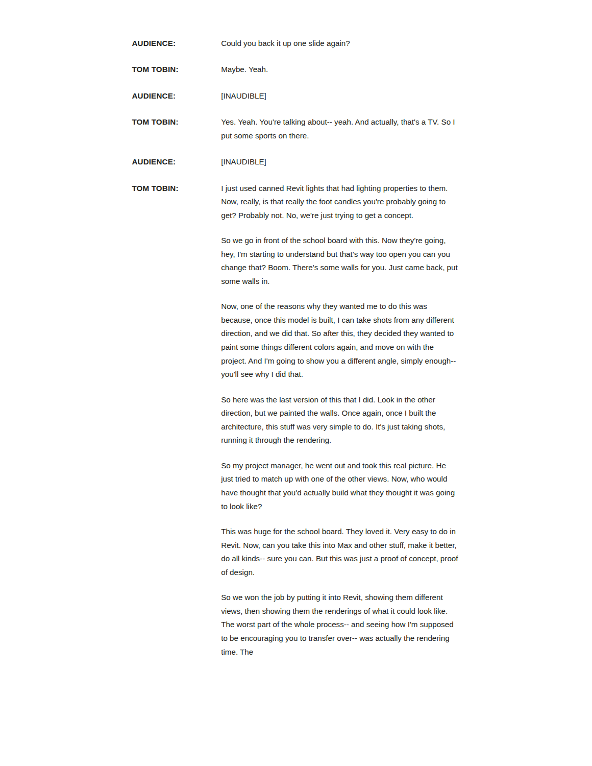AUDIENCE:
Could you back it up one slide again?
TOM TOBIN:
Maybe. Yeah.
AUDIENCE:
[INAUDIBLE]
TOM TOBIN:
Yes. Yeah. You're talking about-- yeah. And actually, that's a TV. So I put some sports on there.
AUDIENCE:
[INAUDIBLE]
TOM TOBIN:
I just used canned Revit lights that had lighting properties to them. Now, really, is that really the foot candles you're probably going to get? Probably not. No, we're just trying to get a concept.
So we go in front of the school board with this. Now they're going, hey, I'm starting to understand but that's way too open you can you change that? Boom. There's some walls for you. Just came back, put some walls in.
Now, one of the reasons why they wanted me to do this was because, once this model is built, I can take shots from any different direction, and we did that. So after this, they decided they wanted to paint some things different colors again, and move on with the project. And I'm going to show you a different angle, simply enough-- you'll see why I did that.
So here was the last version of this that I did. Look in the other direction, but we painted the walls. Once again, once I built the architecture, this stuff was very simple to do. It's just taking shots, running it through the rendering.
So my project manager, he went out and took this real picture. He just tried to match up with one of the other views. Now, who would have thought that you'd actually build what they thought it was going to look like?
This was huge for the school board. They loved it. Very easy to do in Revit. Now, can you take this into Max and other stuff, make it better, do all kinds-- sure you can. But this was just a proof of concept, proof of design.
So we won the job by putting it into Revit, showing them different views, then showing them the renderings of what it could look like. The worst part of the whole process-- and seeing how I'm supposed to be encouraging you to transfer over-- was actually the rendering time. The